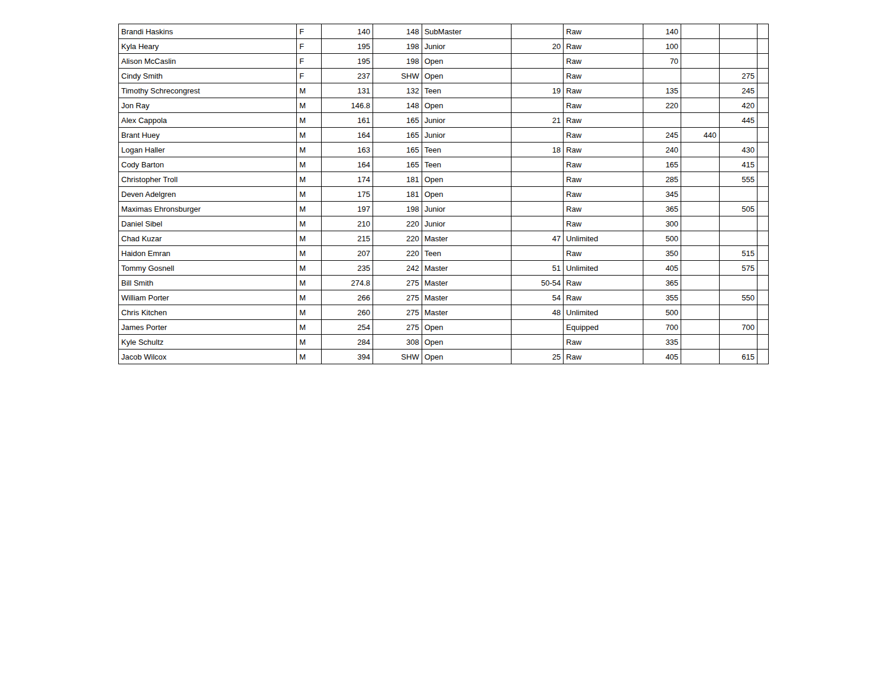| Brandi Haskins | F | 140 | 148 | SubMaster | | Raw | 140 | | | |
| Kyla Heary | F | 195 | 198 | Junior | 20 | Raw | 100 | | | |
| Alison McCaslin | F | 195 | 198 | Open | | Raw | 70 | | | |
| Cindy Smith | F | 237 | SHW | Open | | Raw | | | 275 | |
| Timothy Schrecongrest | M | 131 | 132 | Teen | 19 | Raw | 135 | | 245 | |
| Jon Ray | M | 146.8 | 148 | Open | | Raw | 220 | | 420 | |
| Alex Cappola | M | 161 | 165 | Junior | 21 | Raw | | | 445 | |
| Brant Huey | M | 164 | 165 | Junior | | Raw | 245 | 440 | | |
| Logan Haller | M | 163 | 165 | Teen | 18 | Raw | 240 | | 430 | |
| Cody Barton | M | 164 | 165 | Teen | | Raw | 165 | | 415 | |
| Christopher Troll | M | 174 | 181 | Open | | Raw | 285 | | 555 | |
| Deven Adelgren | M | 175 | 181 | Open | | Raw | 345 | | | |
| Maximas Ehronsburger | M | 197 | 198 | Junior | | Raw | 365 | | 505 | |
| Daniel Sibel | M | 210 | 220 | Junior | | Raw | 300 | | | |
| Chad Kuzar | M | 215 | 220 | Master | 47 | Unlimited | 500 | | | |
| Haidon Emran | M | 207 | 220 | Teen | | Raw | 350 | | 515 | |
| Tommy Gosnell | M | 235 | 242 | Master | 51 | Unlimited | 405 | | 575 | |
| Bill Smith | M | 274.8 | 275 | Master | 50-54 | Raw | 365 | | | |
| William Porter | M | 266 | 275 | Master | 54 | Raw | 355 | | 550 | |
| Chris Kitchen | M | 260 | 275 | Master | 48 | Unlimited | 500 | | | |
| James Porter | M | 254 | 275 | Open | | Equipped | 700 | | 700 | |
| Kyle Schultz | M | 284 | 308 | Open | | Raw | 335 | | | |
| Jacob Wilcox | M | 394 | SHW | Open | 25 | Raw | 405 | | 615 | |